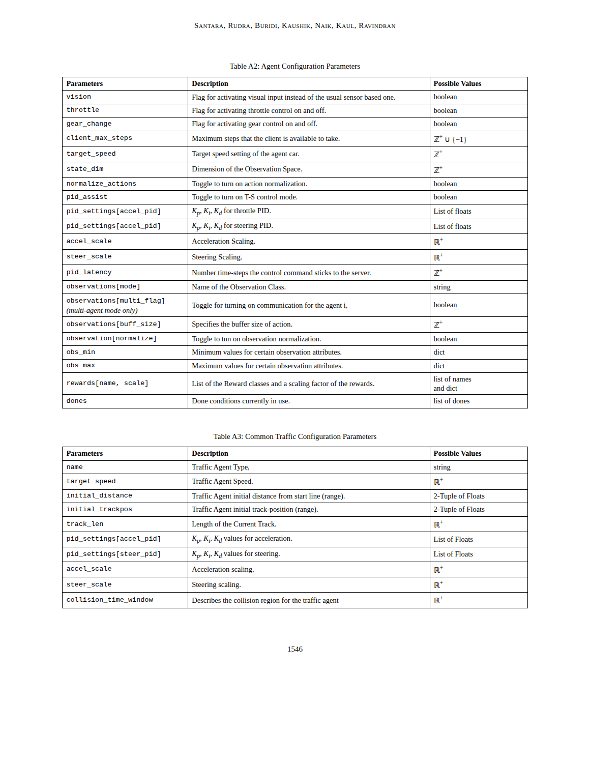Santara, Rudra, Buridi, Kaushik, Naik, Kaul, Ravindran
Table A2: Agent Configuration Parameters
| Parameters | Description | Possible Values |
| --- | --- | --- |
| vision | Flag for activating visual input instead of the usual sensor based one. | boolean |
| throttle | Flag for activating throttle control on and off. | boolean |
| gear_change | Flag for activating gear control on and off. | boolean |
| client_max_steps | Maximum steps that the client is available to take. | ℤ + ∪ {−1} |
| target_speed | Target speed setting of the agent car. | ℤ + |
| state_dim | Dimension of the Observation Space. | ℤ + |
| normalize_actions | Toggle to turn on action normalization. | boolean |
| pid_assist | Toggle to turn on T-S control mode. | boolean |
| pid_settings[accel_pid] | K p , K i , K d for throttle PID. | List of floats |
| pid_settings[accel_pid] | K p , K i , K d for steering PID. | List of floats |
| accel_scale | Acceleration Scaling. | ℝ + |
| steer_scale | Steering Scaling. | ℝ + |
| pid_latency | Number time-steps the control command sticks to the server. | ℤ + |
| observations[mode] | Name of the Observation Class. | string |
| observations[multi_flag] (multi-agent mode only) | Toggle for turning on communication for the agent i, | boolean |
| observations[buff_size] | Specifies the buffer size of action. | ℤ + |
| observation[normalize] | Toggle to tun on observation normalization. | boolean |
| obs_min | Minimum values for certain observation attributes. | dict |
| obs_max | Maximum values for certain observation attributes. | dict |
| rewards[name, scale] | List of the Reward classes and a scaling factor of the rewards. | list of names and dict |
| dones | Done conditions currently in use. | list of dones |
Table A3: Common Traffic Configuration Parameters
| Parameters | Description | Possible Values |
| --- | --- | --- |
| name | Traffic Agent Type, | string |
| target_speed | Traffic Agent Speed. | ℝ + |
| initial_distance | Traffic Agent initial distance from start line (range). | 2-Tuple of Floats |
| initial_trackpos | Traffic Agent initial track-position (range). | 2-Tuple of Floats |
| track_len | Length of the Current Track. | ℝ + |
| pid_settings[accel_pid] | K p , K i , K d values for acceleration. | List of Floats |
| pid_settings[steer_pid] | K p , K i , K d values for steering. | List of Floats |
| accel_scale | Acceleration scaling. | ℝ + |
| steer_scale | Steering scaling. | ℝ + |
| collision_time_window | Describes the collision region for the traffic agent | ℝ + |
1546